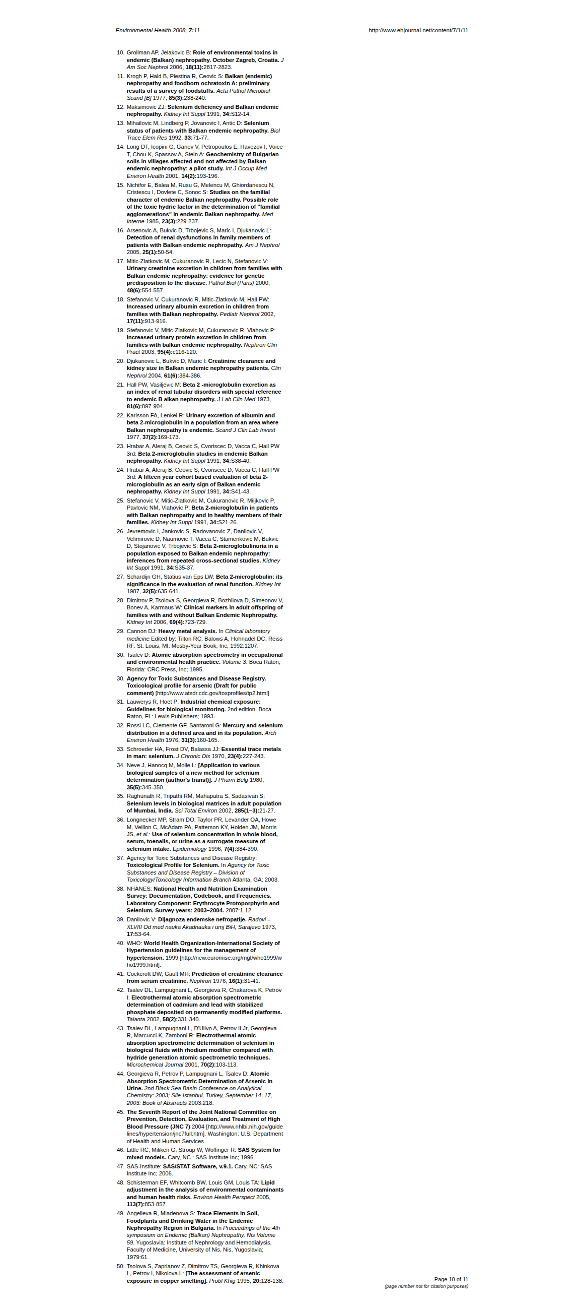Environmental Health 2008, 7: 11
http://www.ehjournal.net/content/7/1/11
Grollman AP, Jelakovic B: Role of environmental toxins in endemic (Balkan) nephropathy. October Zagreb, Croatia. J Am Soc Nephrol 2006, 18(11): 2817-2823.
Krogh P, Hald B, Plestina R, Ceovic S: Balkan (endemic) nephropathy and foodborn ochratoxin A: preliminary results of a survey of foodstuffs. Acta Pathol Microbiol Scand [B] 1977, 85(3): 238-240.
Maksimovic ZJ: Selenium deficiency and Balkan endemic nephropathy. Kidney Int Suppl 1991, 34: S12-14.
Mihailovic M, Lindberg P, Jovanovic I, Antic D: Selenium status of patients with Balkan endemic nephropathy. Biol Trace Elem Res 1992, 33: 71-77.
Long DT, Icopini G, Ganev V, Petropoulos E, Havezov I, Voice T, Chou K, Spassov A, Stein A: Geochemistry of Bulgarian soils in villages affected and not affected by Balkan endemic nephropathy: a pilot study. Int J Occup Med Environ Health 2001, 14(2): 193-196.
Nichifor E, Balea M, Rusu G, Melencu M, Ghiordanescu N, Cristescu I, Dovlete C, Sonoc S: Studies on the familial character of endemic Balkan nephropathy. Possible role of the toxic hydric factor in the determination of "familial agglomerations" in endemic Balkan nephropathy. Med Interne 1985, 23(3): 229-237.
Arsenovic A, Bukvic D, Trbojevic S, Maric I, Djukanovic L: Detection of renal dysfunctions in family members of patients with Balkan endemic nephropathy. Am J Nephrol 2005, 25(1): 50-54.
Mitic-Zlatkovic M, Cukuranovic R, Lecic N, Stefanovic V: Urinary creatinine excretion in children from families with Balkan endemic nephropathy: evidence for genetic predisposition to the disease. Pathol Biol (Paris) 2000, 48(6): 554-557.
Stefanovic V, Cukuranovic R, Mitic-Zlatkovic M, Hall PW: Increased urinary albumin excretion in children from families with Balkan nephropathy. Pediatr Nephrol 2002, 17(11): 913-916.
Stefanovic V, Mitic-Zlatkovic M, Cukuranovic R, Vlahovic P: Increased urinary protein excretion in children from families with balkan endemic nephropathy. Nephron Clin Pract 2003, 95(4): c116-120.
Djukanovic L, Bukvic D, Maric I: Creatinine clearance and kidney size in Balkan endemic nephropathy patients. Clin Nephrol 2004, 61(6): 384-386.
Hall PW, Vasiljevic M: Beta 2 -microglobulin excretion as an index of renal tubular disorders with special reference to endemic B alkan nephropathy. J Lab Clin Med 1973, 81(6): 897-904.
Karlsson FA, Lenkei R: Urinary excretion of albumin and beta 2-microglobulin in a population from an area where Balkan nephropathy is endemic. Scand J Clin Lab Invest 1977, 37(2): 169-173.
Hrabar A, Aleraj B, Ceovic S, Cvoriscec D, Vacca C, Hall PW 3rd: Beta 2-microglobulin studies in endemic Balkan nephropathy. Kidney Int Suppl 1991, 34: S38-40.
Hrabar A, Aleraj B, Ceovic S, Cvoriscec D, Vacca C, Hall PW 3rd: A fifteen year cohort based evaluation of beta 2-microglobulin as an early sign of Balkan endemic nephropathy. Kidney Int Suppl 1991, 34: S41-43.
Stefanovic V, Mitic-Zlatkovic M, Cukuranovic R, Miljkovic P, Pavlovic NM, Vlahovic P: Beta 2-microglobulin in patients with Balkan nephropathy and in healthy members of their families. Kidney Int Suppl 1991, 34: S21-26.
Jevremovic I, Jankovic S, Radovanovic Z, Danilovic V, Velimirovic D, Naumovic T, Vacca C, Stamenkovic M, Bukvic D, Stojanovic V, Trbojevic S: Beta 2-microglobulinuria in a population exposed to Balkan endemic nephropathy: inferences from repeated cross-sectional studies. Kidney Int Suppl 1991, 34: S35-37.
Schardijn GH, Statius van Eps LW: Beta 2-microglobulin: its significance in the evaluation of renal function. Kidney Int 1987, 32(5): 635-641.
Dimitrov P, Tsolova S, Georgieva R, Bozhilova D, Simeonov V, Bonev A, Karmaus W: Clinical markers in adult offspring of families with and without Balkan Endemic Nephropathy. Kidney Int 2006, 69(4): 723-729.
Cannon DJ: Heavy metal analysis. In Clinical laboratory medicine Edited by: Tilton RC, Balows A, Hohnadel DC, Reiss RF. St. Louis, MI: Mosby-Year Book, Inc; 1992:1207.
Tsalev D: Atomic absorption spectrometry in occupational and environmental health practice. Volume 3. Boca Raton, Florida: CRC Press, Inc; 1995.
Agency for Toxic Substances and Disease Registry. Toxicological profile for arsenic (Draft for public comment) [http://www.atsdr.cdc.gov/toxprofiles/tp2.html]
Lauwerys R, Hoet P: Industrial chemical exposure: Guidelines for biological monitoring. 2nd edition. Boca Raton, FL: Lewis Publishers; 1993.
Rossi LC, Clemente GF, Santaroni G: Mercury and selenium distribution in a defined area and in its population. Arch Environ Health 1976, 31(3): 160-165.
Schroeder HA, Frost DV, Balassa JJ: Essential trace metals in man: selenium. J Chronic Dis 1970, 23(4): 227-243.
Neve J, Hanocq M, Molle L: [Application to various biological samples of a new method for selenium determination (author's transl)]. J Pharm Belg 1980, 35(5): 345-350.
Raghunath R, Tripathi RM, Mahapatra S, Sadasivan S: Selenium levels in biological matrices in adult population of Mumbai, India. Sci Total Environ 2002, 285(1–3): 21-27.
Longnecker MP, Stram DO, Taylor PR, Levander OA, Howe M, Veillon C, McAdam PA, Patterson KY, Holden JM, Morris JS, et al.: Use of selenium concentration in whole blood, serum, toenails, or urine as a surrogate measure of selenium intake. Epidemiology 1996, 7(4): 384-390.
Agency for Toxic Substances and Disease Registry: Toxicological Profile for Selenium. In Agency for Toxic Substances and Disease Registry – Division of Toxicology/Toxicology Information Branch Atlanta, GA; 2003.
NHANES: National Health and Nutrition Examination Survey: Documentation, Codebook, and Frequencies. Laboratory Component: Erythrocyte Protoporphyrin and Selenium. Survey years: 2003–2004. 2007:1-12.
Danilovic V: Dijagnoza endemske nefropatije. Radovi – XLVIII Od med nauka Akadnauka i umj BiH, Sarajevo 1973, 17: 53-64.
WHO: World Health Organization-International Society of Hypertension guidelines for the management of hypertension. 1999 [http://new.euromise.org/mgt/who1999/who1999.html].
Cockcroft DW, Gault MH: Prediction of creatinine clearance from serum creatinine. Nephron 1976, 16(1): 31-41.
Tsalev DL, Lampugnani L, Georgieva R, Chakarova K, Petrov I: Electrothermal atomic absorption spectrometric determination of cadmium and lead with stabilized phosphate deposited on permanently modified platforms. Talanta 2002, 58(2): 331-340.
Tsalev DL, Lampugnani L, D'Ulivo A, Petrov II Jr, Georgieva R, Marcucci K, Zamboni R: Electrothermal atomic absorption spectrometric determination of selenium in biological fluids with rhodium modifier compared with hydride generation atomic spectrometric techniques. Microchemical Journal 2001, 70(2): 103-113.
Georgieva R, Petrov P, Lampugnani L, Tsalev D: Atomic Absorption Spectrometric Determination of Arsenic in Urine. 2nd Black Sea Basin Conference on Analytical Chemistry: 2003; Sile-Istanbul, Turkey, September 14–17, 2003: Book of Abstracts 2003:218.
The Seventh Report of the Joint National Committee on Prevention, Detection, Evaluation, and Treatment of High Blood Pressure (JNC 7) 2004 [http://www.nhlbi.nih.gov/guidelines/hypertension/jnc7full.htm]. Washington: U.S. Department of Health and Human Services
Little RC, Miliken G, Stroup W, Wolfinger R: SAS System for mixed models. Cary, NC.: SAS Institute Inc; 1996.
SAS-Institute: SAS/STAT Software, v.9.1. Cary, NC: SAS Institute Inc; 2006.
Schisterman EF, Whitcomb BW, Louis GM, Louis TA: Lipid adjustment in the analysis of environmental contaminants and human health risks. Environ Health Perspect 2005, 113(7): 853-857.
Angelieva R, Mladenova S: Trace Elements in Soil, Foodplants and Drinking Water in the Endemic Nephropathy Region in Bulgaria. In Proceedings of the 4th symposium on Endemic (Balkan) Nephropathy, Nis Volume 59. Yugoslavia: Institute of Nephrology and Hemodialysis, Faculty of Medicine, University of Nis, Nis, Yugoslavia; 1979:61.
Tsolova S, Zaprianov Z, Dimitrov TS, Georgieva R, Khinkova L, Petrov I, Nikolova L: [The assessment of arsenic exposure in copper smelting]. Probl Khig 1995, 20: 128-138.
Page 10 of 11 (page number not for citation purposes)